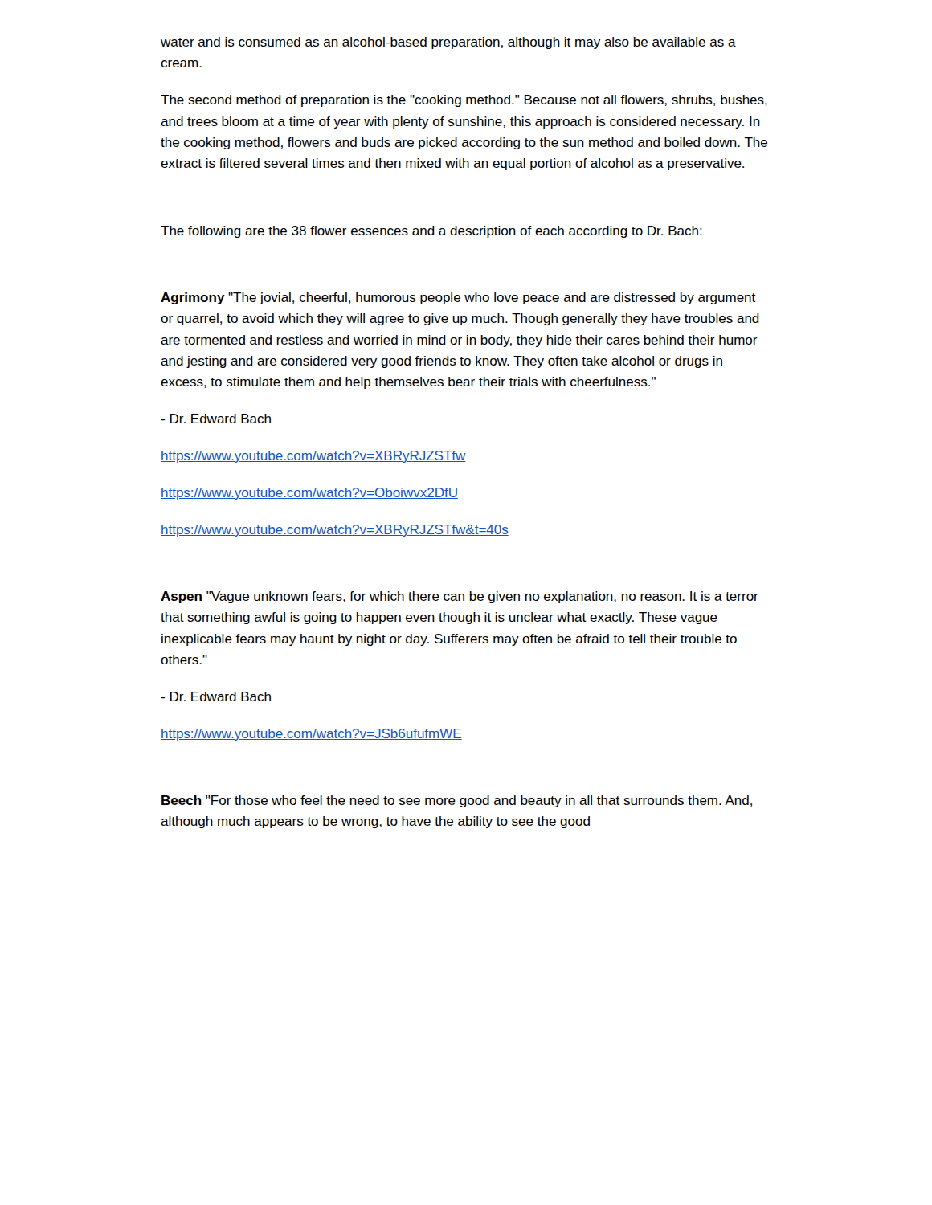water and is consumed as an alcohol-based preparation, although it may also be available as a cream.
The second method of preparation is the "cooking method." Because not all flowers, shrubs, bushes, and trees bloom at a time of year with plenty of sunshine, this approach is considered necessary. In the cooking method, flowers and buds are picked according to the sun method and boiled down. The extract is filtered several times and then mixed with an equal portion of alcohol as a preservative.
The following are the 38 flower essences and a description of each according to Dr. Bach:
Agrimony "The jovial, cheerful, humorous people who love peace and are distressed by argument or quarrel, to avoid which they will agree to give up much. Though generally they have troubles and are tormented and restless and worried in mind or in body, they hide their cares behind their humor and jesting and are considered very good friends to know. They often take alcohol or drugs in excess, to stimulate them and help themselves bear their trials with cheerfulness."
- Dr. Edward Bach
https://www.youtube.com/watch?v=XBRyRJZSTfw
https://www.youtube.com/watch?v=Oboiwvx2DfU
https://www.youtube.com/watch?v=XBRyRJZSTfw&t=40s
Aspen "Vague unknown fears, for which there can be given no explanation, no reason. It is a terror that something awful is going to happen even though it is unclear what exactly. These vague inexplicable fears may haunt by night or day. Sufferers may often be afraid to tell their trouble to others."
- Dr. Edward Bach
https://www.youtube.com/watch?v=JSb6ufufmWE
Beech "For those who feel the need to see more good and beauty in all that surrounds them. And, although much appears to be wrong, to have the ability to see the good